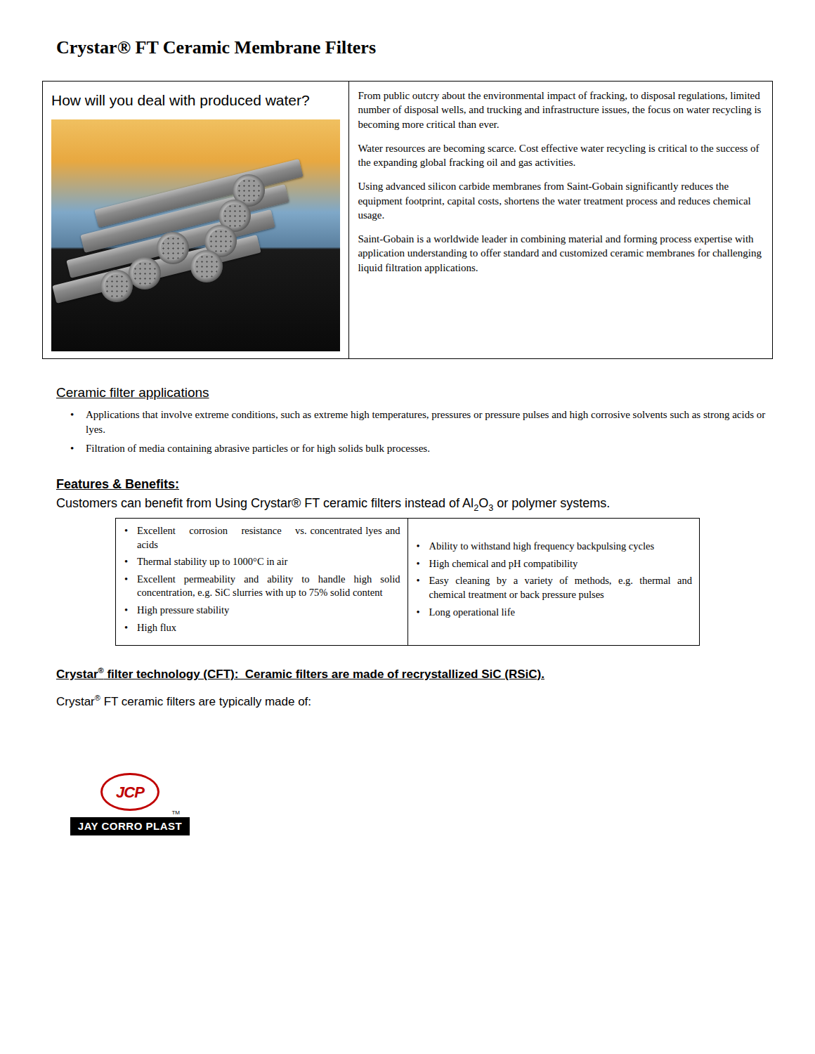Crystar® FT Ceramic Membrane Filters
| How will you deal with produced water? | From public outcry about the environmental impact of fracking, to disposal regulations, limited number of disposal wells, and trucking and infrastructure issues, the focus on water recycling is becoming more critical than ever. Water resources are becoming scarce. Cost effective water recycling is critical to the success of the expanding global fracking oil and gas activities. Using advanced silicon carbide membranes from Saint-Gobain significantly reduces the equipment footprint, capital costs, shortens the water treatment process and reduces chemical usage. Saint-Gobain is a worldwide leader in combining material and forming process expertise with application understanding to offer standard and customized ceramic membranes for challenging liquid filtration applications. |
Ceramic filter applications
Applications that involve extreme conditions, such as extreme high temperatures, pressures or pressure pulses and high corrosive solvents such as strong acids or lyes.
Filtration of media containing abrasive particles or for high solids bulk processes.
Features & Benefits:
Customers can benefit from Using Crystar® FT ceramic filters instead of Al2O3 or polymer systems.
| Excellent corrosion resistance vs. concentrated lyes and acids Thermal stability up to 1000°C in air Excellent permeability and ability to handle high solid concentration, e.g. SiC slurries with up to 75% solid content High pressure stability High flux | Ability to withstand high frequency backpulsing cycles High chemical and pH compatibility Easy cleaning by a variety of methods, e.g. thermal and chemical treatment or back pressure pulses Long operational life |
Crystar® filter technology (CFT): Ceramic filters are made of recrystallized SiC (RSiC).
Crystar® FT ceramic filters are typically made of:
JCP
TM
JAY CORRO PLAST